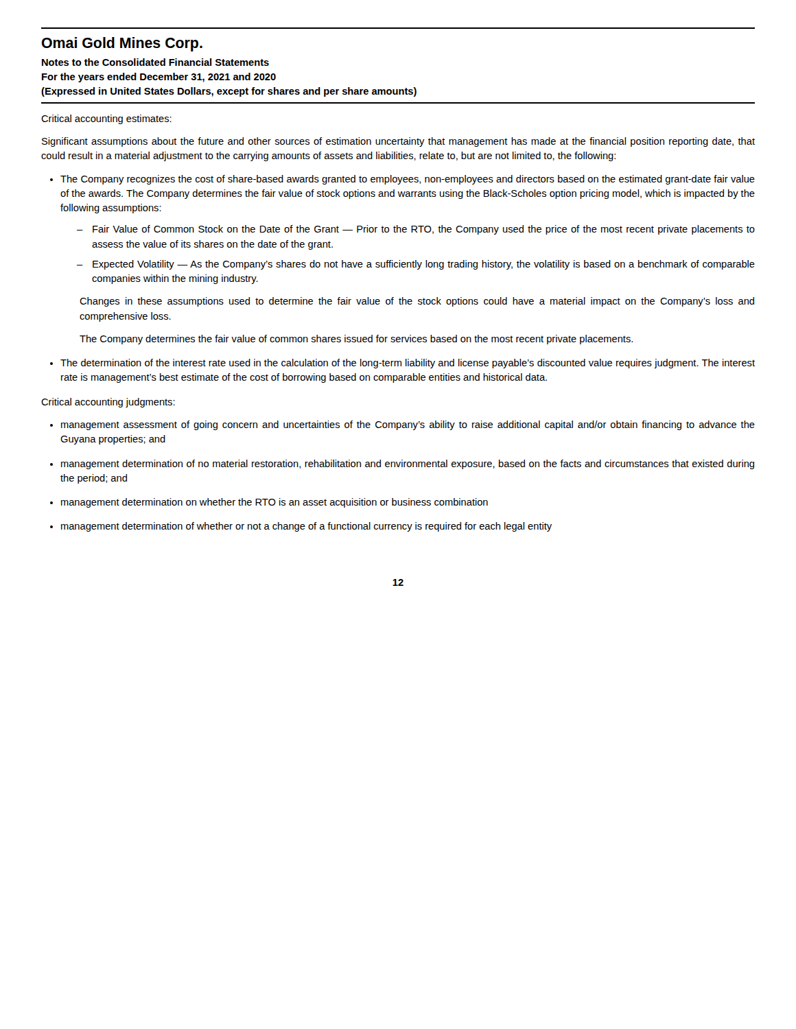Omai Gold Mines Corp.
Notes to the Consolidated Financial Statements
For the years ended December 31, 2021 and 2020
(Expressed in United States Dollars, except for shares and per share amounts)
Critical accounting estimates:
Significant assumptions about the future and other sources of estimation uncertainty that management has made at the financial position reporting date, that could result in a material adjustment to the carrying amounts of assets and liabilities, relate to, but are not limited to, the following:
The Company recognizes the cost of share-based awards granted to employees, non-employees and directors based on the estimated grant-date fair value of the awards. The Company determines the fair value of stock options and warrants using the Black-Scholes option pricing model, which is impacted by the following assumptions:
Fair Value of Common Stock on the Date of the Grant — Prior to the RTO, the Company used the price of the most recent private placements to assess the value of its shares on the date of the grant.
Expected Volatility — As the Company’s shares do not have a sufficiently long trading history, the volatility is based on a benchmark of comparable companies within the mining industry.
Changes in these assumptions used to determine the fair value of the stock options could have a material impact on the Company’s loss and comprehensive loss.
The Company determines the fair value of common shares issued for services based on the most recent private placements.
The determination of the interest rate used in the calculation of the long-term liability and license payable’s discounted value requires judgment. The interest rate is management’s best estimate of the cost of borrowing based on comparable entities and historical data.
Critical accounting judgments:
management assessment of going concern and uncertainties of the Company’s ability to raise additional capital and/or obtain financing to advance the Guyana properties; and
management determination of no material restoration, rehabilitation and environmental exposure, based on the facts and circumstances that existed during the period; and
management determination on whether the RTO is an asset acquisition or business combination
management determination of whether or not a change of a functional currency is required for each legal entity
12